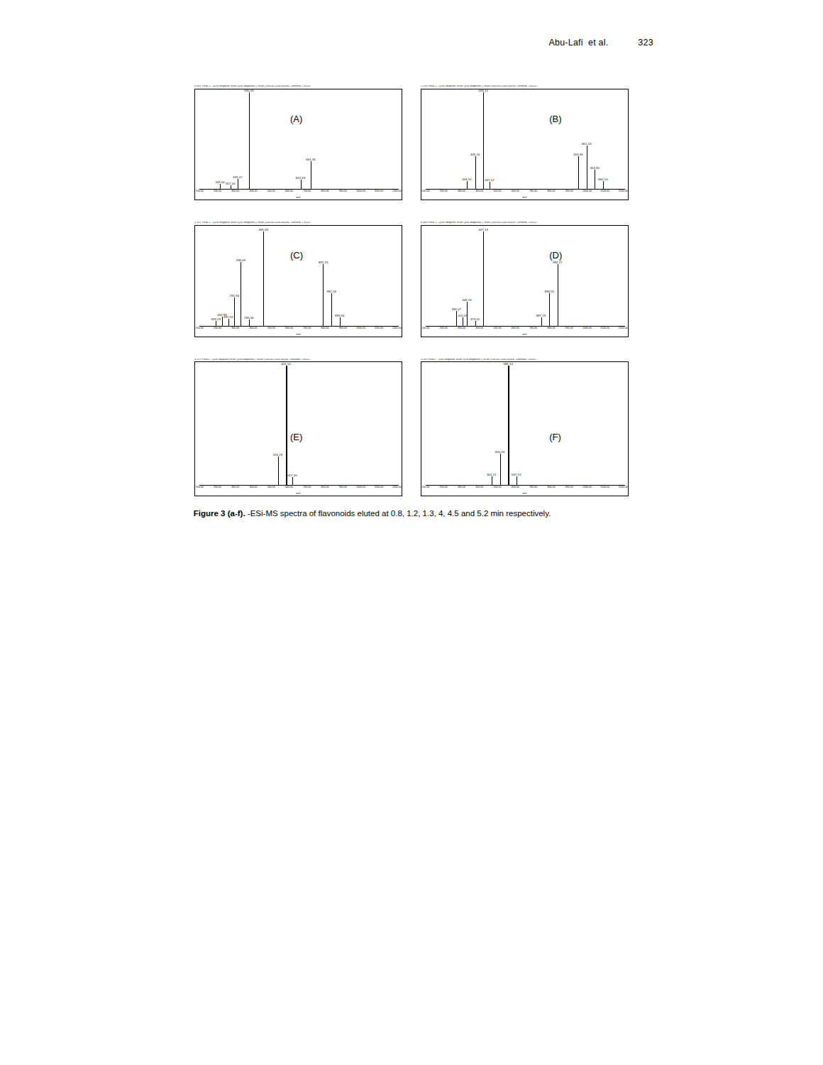Abu-Lafi et al.323
0.837 Peak 1 - QDa Negative Scan QDa Negative(-) Scan (100.00-1200.00)Da, Centroid, CV=15
330.03
326.17
243.00
327.24
661.30
662.33
100.00 200.00 300.00 400.00 500.00 600.00 700.00 800.00 900.00 1000.00 1100.00 1200.00
m/z
(A)
1.235 Peak 1 - QDa Negative Scan QDa Negative(-) Scan (100.00-1200.00)Da, Centroid, CV=15
456.10
426.14
403.10
457.12
661.24
303.36
303.30
660.14
100.00 200.00 300.00 400.00 500.00 600.00 700.00 800.00 900.00 1000.00 1100.00 1200.00
m/z
(B)
1.317 Peak 1 - QDa Negative Scan QDa Negative(-) Scan (100.00-1200.00)Da, Centroid, CV=15
493.09
299.09
292.94
492.98
497.19
493.19
294.00
991.23
992.26
993.94
100.00 200.00 300.00 400.00 500.00 600.00 700.00 800.00 900.00 1000.00 1100.00 1200.00
m/z
(C)
4.080 Peak 1 - QDa Negative Scan QDa Negative(-) Scan (100.00-1200.00)Da, Centroid, CV=15
447.19
349.23
392.07
410.01
475.01
992.27
896.25
897.25
100.00 200.00 300.00 400.00 500.00 600.00 700.00 800.00 900.00 1000.00 1100.00 1200.00
m/z
(D)
4.575 Peak1 - QDa Negative Scan QDa Negative(-) Scan (100.00-1200.00)Da, Centroid, CV=15
615.14
316.19
617.20
100.00 200.00 300.00 400.00 500.00 600.00 700.00 800.00 900.00 1000.00 1100.00 1200.00
m/z
(E)
5.245 Peak1 - QDa Negative Scan QDa Negative(-) Scan (100.00-1200.00)Da, Centroid, CV=15
599.14
300.23
301.21
597.23
100.00 200.00 300.00 400.00 500.00 600.00 700.00 800.00 900.00 1000.00 1100.00 1200.00
m/z
(F)
Figure 3 (a-f). -ESi-MS spectra of flavonoids eluted at 0.8, 1.2, 1.3, 4, 4.5 and 5.2 min respectively.